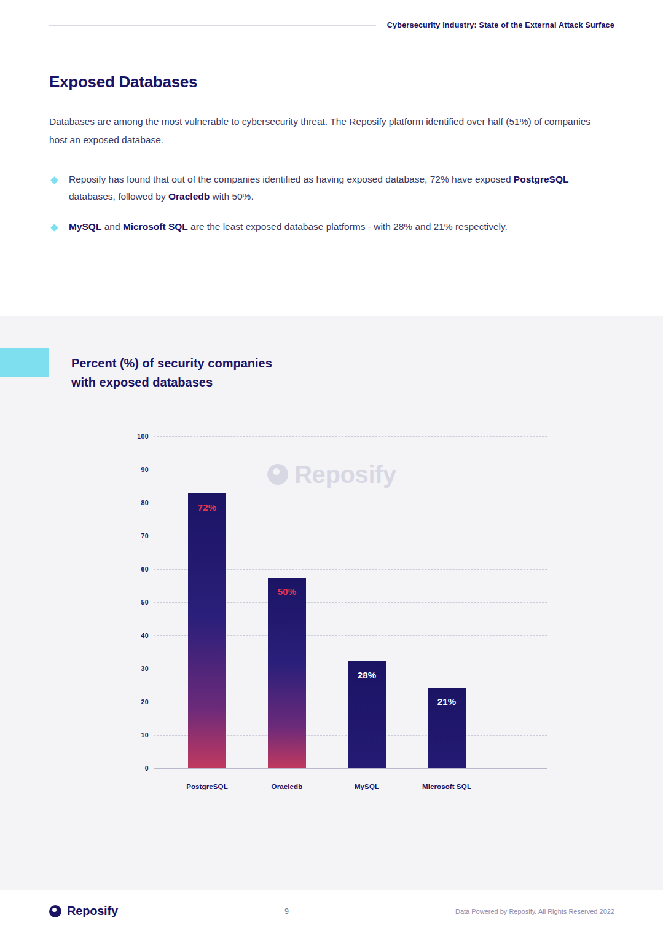Cybersecurity Industry: State of the External Attack Surface
Exposed Databases
Databases are among the most vulnerable to cybersecurity threat. The Reposify platform identified over half (51%) of companies host an exposed database.
Reposify has found that out of the companies identified as having exposed database, 72% have exposed PostgreSQL databases, followed by Oracledb with 50%.
MySQL and Microsoft SQL are the least exposed database platforms - with 28% and 21% respectively.
Percent (%) of security companies with exposed databases
Reposify
100 90 80 70 60 50 40 30 20 10 0
72%
50%
28%
21%
PostgreSQL
Oracledb
MySQL
Microsoft SQL
Reposify
9
Data Powered by Reposify. All Rights Reserved 2022